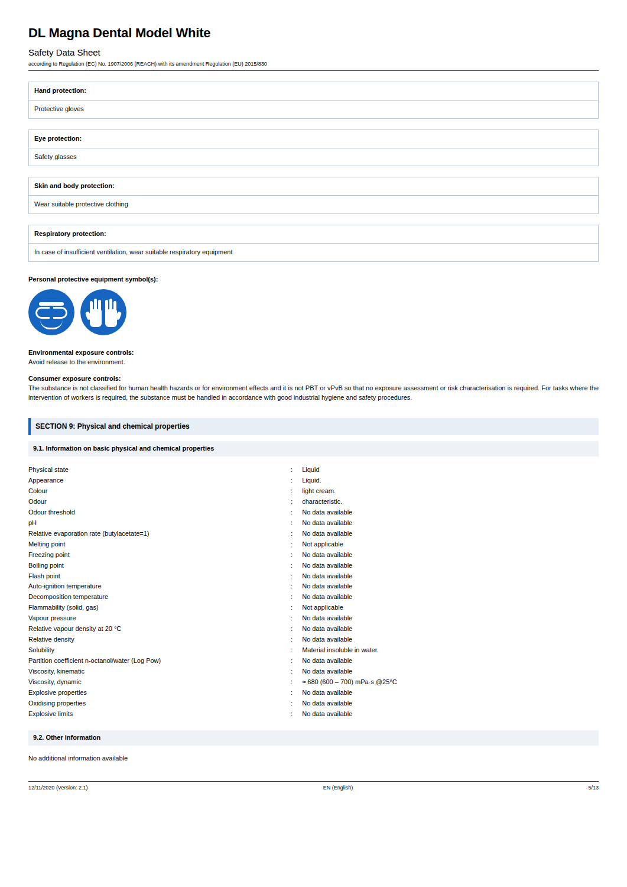DL Magna Dental Model White
Safety Data Sheet
according to Regulation (EC) No. 1907/2006 (REACH) with its amendment Regulation (EU) 2015/830
Hand protection:
Protective gloves
Eye protection:
Safety glasses
Skin and body protection:
Wear suitable protective clothing
Respiratory protection:
In case of insufficient ventilation, wear suitable respiratory equipment
Personal protective equipment symbol(s):
Environmental exposure controls:
Avoid release to the environment.
Consumer exposure controls:
The substance is not classified for human health hazards or for environment effects and it is not PBT or vPvB so that no exposure assessment or risk characterisation is required. For tasks where the intervention of workers is required, the substance must be handled in accordance with good industrial hygiene and safety procedures.
SECTION 9: Physical and chemical properties
9.1. Information on basic physical and chemical properties
| Physical state | : | Liquid |
| Appearance | : | Liquid. |
| Colour | : | light cream. |
| Odour | : | characteristic. |
| Odour threshold | : | No data available |
| pH | : | No data available |
| Relative evaporation rate (butylacetate=1) | : | No data available |
| Melting point | : | Not applicable |
| Freezing point | : | No data available |
| Boiling point | : | No data available |
| Flash point | : | No data available |
| Auto-ignition temperature | : | No data available |
| Decomposition temperature | : | No data available |
| Flammability (solid, gas) | : | Not applicable |
| Vapour pressure | : | No data available |
| Relative vapour density at 20 °C | : | No data available |
| Relative density | : | No data available |
| Solubility | : | Material insoluble in water. |
| Partition coefficient n-octanol/water (Log Pow) | : | No data available |
| Viscosity, kinematic | : | No data available |
| Viscosity, dynamic | : | ≈ 680 (600 – 700) mPa·s @25°C |
| Explosive properties | : | No data available |
| Oxidising properties | : | No data available |
| Explosive limits | : | No data available |
9.2. Other information
No additional information available
12/11/2020 (Version: 2.1) EN (English) 5/13